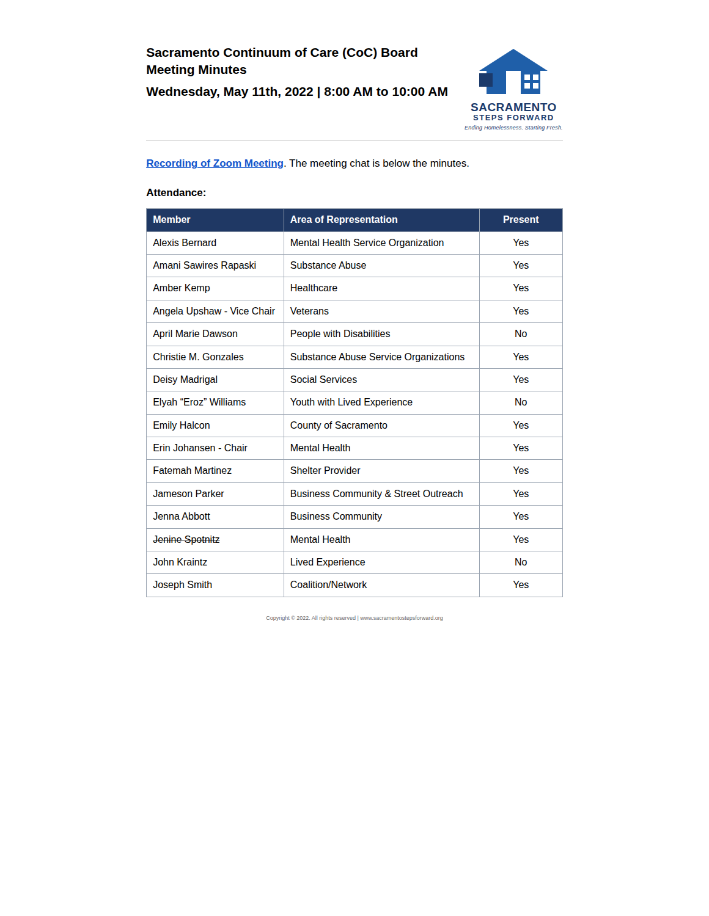Sacramento Continuum of Care (CoC) Board Meeting Minutes
Wednesday, May 11th, 2022 | 8:00 AM to 10:00 AM
SACRAMENTOSTEPS FORWARD
Ending Homelessness. Starting Fresh.
Recording of Zoom Meeting. The meeting chat is below the minutes.
Attendance:
| Member | Area of Representation | Present |
| --- | --- | --- |
| Alexis Bernard | Mental Health Service Organization | Yes |
| Amani Sawires Rapaski | Substance Abuse | Yes |
| Amber Kemp | Healthcare | Yes |
| Angela Upshaw - Vice Chair | Veterans | Yes |
| April Marie Dawson | People with Disabilities | No |
| Christie M. Gonzales | Substance Abuse Service Organizations | Yes |
| Deisy Madrigal | Social Services | Yes |
| Elyah “Eroz” Williams | Youth with Lived Experience | No |
| Emily Halcon | County of Sacramento | Yes |
| Erin Johansen - Chair | Mental Health | Yes |
| Fatemah Martinez | Shelter Provider | Yes |
| Jameson Parker | Business Community & Street Outreach | Yes |
| Jenna Abbott | Business Community | Yes |
| Jenine Spotnitz | Mental Health | Yes |
| John Kraintz | Lived Experience | No |
| Joseph Smith | Coalition/Network | Yes |
Copyright © 2022. All rights reserved | www.sacramentostepsforward.org